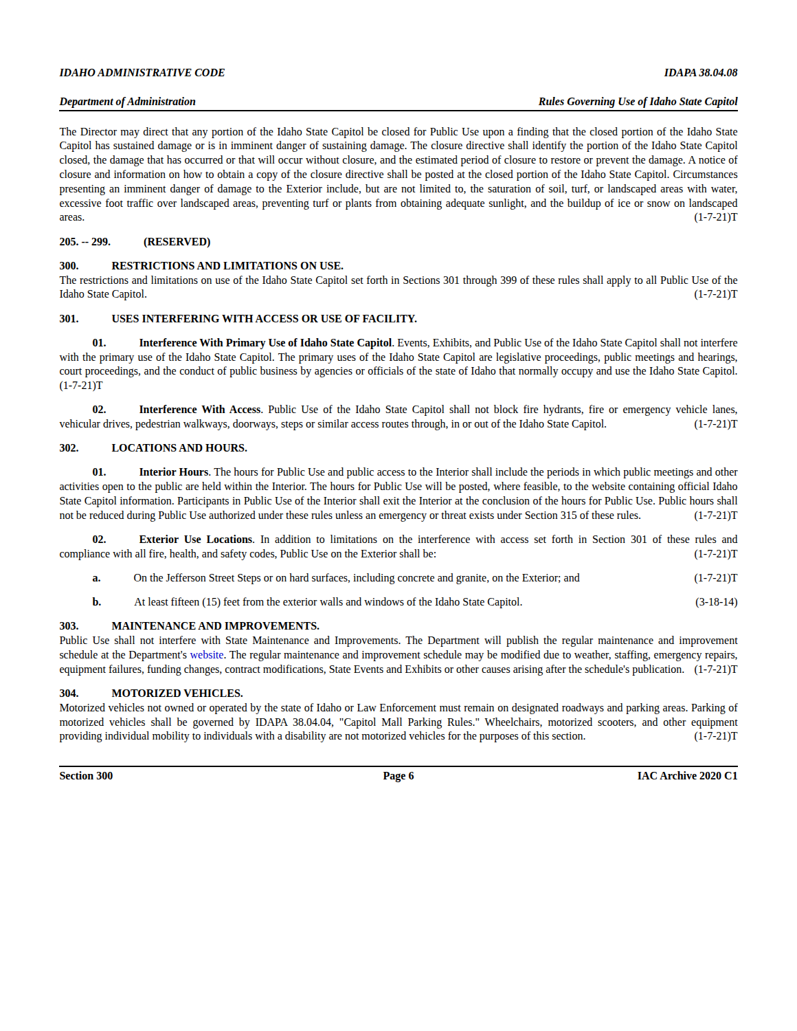IDAHO ADMINISTRATIVE CODE
Department of Administration
IDAPA 38.04.08
Rules Governing Use of Idaho State Capitol
The Director may direct that any portion of the Idaho State Capitol be closed for Public Use upon a finding that the closed portion of the Idaho State Capitol has sustained damage or is in imminent danger of sustaining damage. The closure directive shall identify the portion of the Idaho State Capitol closed, the damage that has occurred or that will occur without closure, and the estimated period of closure to restore or prevent the damage. A notice of closure and information on how to obtain a copy of the closure directive shall be posted at the closed portion of the Idaho State Capitol. Circumstances presenting an imminent danger of damage to the Exterior include, but are not limited to, the saturation of soil, turf, or landscaped areas with water, excessive foot traffic over landscaped areas, preventing turf or plants from obtaining adequate sunlight, and the buildup of ice or snow on landscaped areas.(1-7-21)T
205. -- 299. (RESERVED)
300. RESTRICTIONS AND LIMITATIONS ON USE.
The restrictions and limitations on use of the Idaho State Capitol set forth in Sections 301 through 399 of these rules shall apply to all Public Use of the Idaho State Capitol.(1-7-21)T
301. USES INTERFERING WITH ACCESS OR USE OF FACILITY.
01. Interference With Primary Use of Idaho State Capitol. Events, Exhibits, and Public Use of the Idaho State Capitol shall not interfere with the primary use of the Idaho State Capitol. The primary uses of the Idaho State Capitol are legislative proceedings, public meetings and hearings, court proceedings, and the conduct of public business by agencies or officials of the state of Idaho that normally occupy and use the Idaho State Capitol.(1-7-21)T
02. Interference With Access. Public Use of the Idaho State Capitol shall not block fire hydrants, fire or emergency vehicle lanes, vehicular drives, pedestrian walkways, doorways, steps or similar access routes through, in or out of the Idaho State Capitol.(1-7-21)T
302. LOCATIONS AND HOURS.
01. Interior Hours. The hours for Public Use and public access to the Interior shall include the periods in which public meetings and other activities open to the public are held within the Interior. The hours for Public Use will be posted, where feasible, to the website containing official Idaho State Capitol information. Participants in Public Use of the Interior shall exit the Interior at the conclusion of the hours for Public Use. Public hours shall not be reduced during Public Use authorized under these rules unless an emergency or threat exists under Section 315 of these rules.(1-7-21)T
02. Exterior Use Locations. In addition to limitations on the interference with access set forth in Section 301 of these rules and compliance with all fire, health, and safety codes, Public Use on the Exterior shall be:(1-7-21)T
a. On the Jefferson Street Steps or on hard surfaces, including concrete and granite, on the Exterior; and(1-7-21)T
b. At least fifteen (15) feet from the exterior walls and windows of the Idaho State Capitol.(3-18-14)
303. MAINTENANCE AND IMPROVEMENTS.
Public Use shall not interfere with State Maintenance and Improvements. The Department will publish the regular maintenance and improvement schedule at the Department's website. The regular maintenance and improvement schedule may be modified due to weather, staffing, emergency repairs, equipment failures, funding changes, contract modifications, State Events and Exhibits or other causes arising after the schedule's publication.(1-7-21)T
304. MOTORIZED VEHICLES.
Motorized vehicles not owned or operated by the state of Idaho or Law Enforcement must remain on designated roadways and parking areas. Parking of motorized vehicles shall be governed by IDAPA 38.04.04, "Capitol Mall Parking Rules." Wheelchairs, motorized scooters, and other equipment providing individual mobility to individuals with a disability are not motorized vehicles for the purposes of this section.(1-7-21)T
Section 300
Page 6
IAC Archive 2020 C1